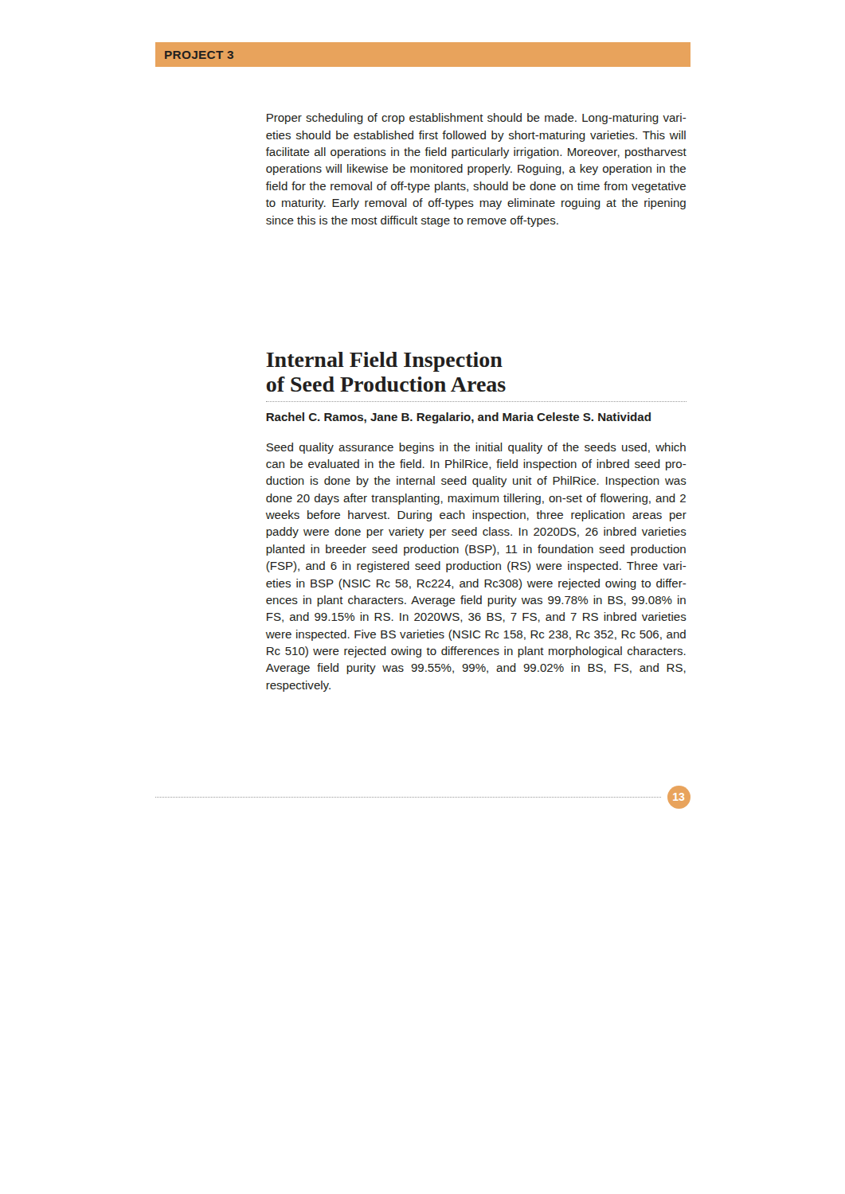PROJECT 3
Proper scheduling of crop establishment should be made. Long-maturing varieties should be established first followed by short-maturing varieties. This will facilitate all operations in the field particularly irrigation. Moreover, postharvest operations will likewise be monitored properly. Roguing, a key operation in the field for the removal of off-type plants, should be done on time from vegetative to maturity. Early removal of off-types may eliminate roguing at the ripening since this is the most difficult stage to remove off-types.
Internal Field Inspection
of Seed Production Areas
Rachel C. Ramos, Jane B. Regalario, and Maria Celeste S. Natividad
Seed quality assurance begins in the initial quality of the seeds used, which can be evaluated in the field. In PhilRice, field inspection of inbred seed production is done by the internal seed quality unit of PhilRice. Inspection was done 20 days after transplanting, maximum tillering, on-set of flowering, and 2 weeks before harvest. During each inspection, three replication areas per paddy were done per variety per seed class. In 2020DS, 26 inbred varieties planted in breeder seed production (BSP), 11 in foundation seed production (FSP), and 6 in registered seed production (RS) were inspected. Three varieties in BSP (NSIC Rc 58, Rc224, and Rc308) were rejected owing to differences in plant characters. Average field purity was 99.78% in BS, 99.08% in FS, and 99.15% in RS. In 2020WS, 36 BS, 7 FS, and 7 RS inbred varieties were inspected. Five BS varieties (NSIC Rc 158, Rc 238, Rc 352, Rc 506, and Rc 510) were rejected owing to differences in plant morphological characters. Average field purity was 99.55%, 99%, and 99.02% in BS, FS, and RS, respectively.
13